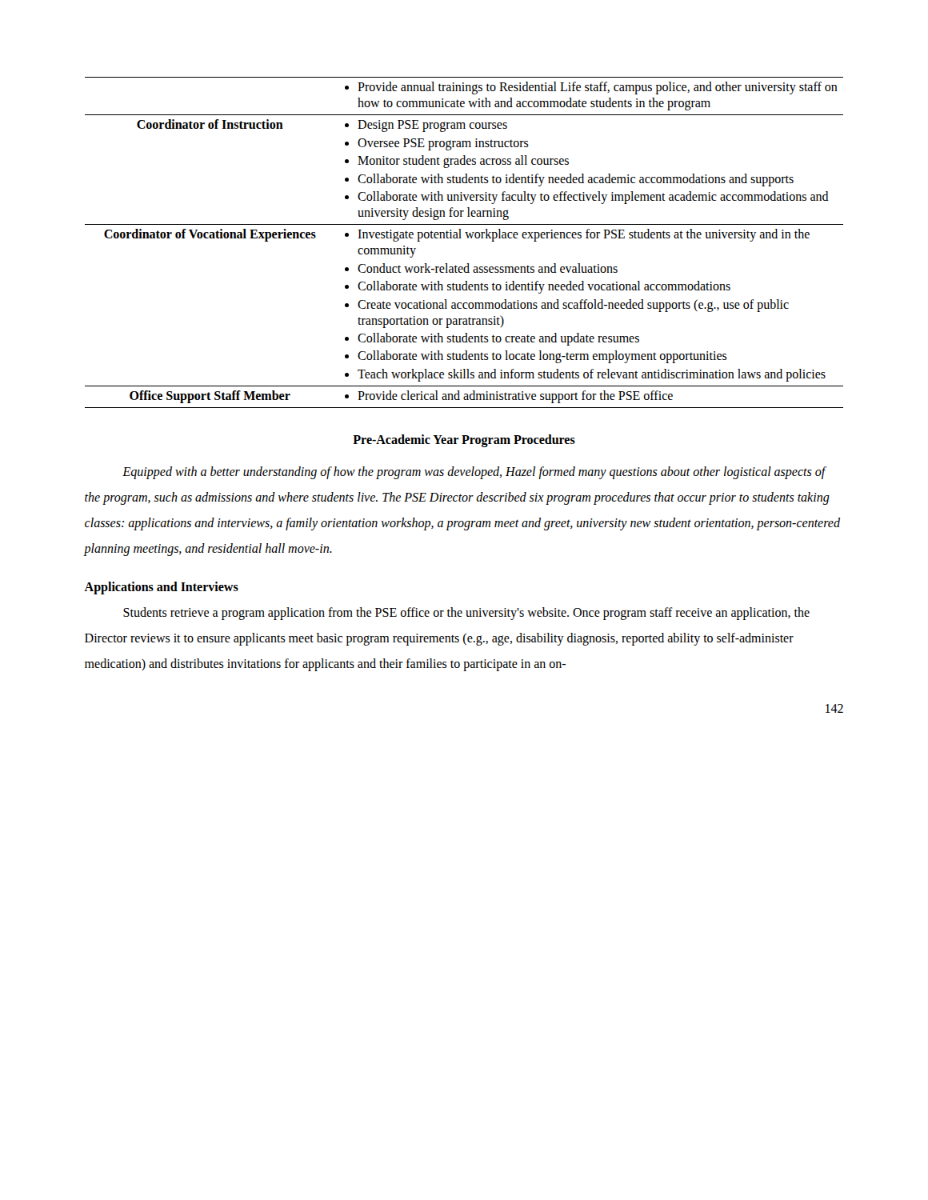| | Provide annual trainings to Residential Life staff, campus police, and other university staff on how to communicate with and accommodate students in the program |
| Coordinator of Instruction | Design PSE program courses Oversee PSE program instructors Monitor student grades across all courses Collaborate with students to identify needed academic accommodations and supports Collaborate with university faculty to effectively implement academic accommodations and university design for learning |
| Coordinator of Vocational Experiences | Investigate potential workplace experiences for PSE students at the university and in the community Conduct work-related assessments and evaluations Collaborate with students to identify needed vocational accommodations Create vocational accommodations and scaffold-needed supports (e.g., use of public transportation or paratransit) Collaborate with students to create and update resumes Collaborate with students to locate long-term employment opportunities Teach workplace skills and inform students of relevant antidiscrimination laws and policies |
| Office Support Staff Member | Provide clerical and administrative support for the PSE office |
Pre-Academic Year Program Procedures
Equipped with a better understanding of how the program was developed, Hazel formed many questions about other logistical aspects of the program, such as admissions and where students live. The PSE Director described six program procedures that occur prior to students taking classes: applications and interviews, a family orientation workshop, a program meet and greet, university new student orientation, person-centered planning meetings, and residential hall move-in.
Applications and Interviews
Students retrieve a program application from the PSE office or the university's website. Once program staff receive an application, the Director reviews it to ensure applicants meet basic program requirements (e.g., age, disability diagnosis, reported ability to self-administer medication) and distributes invitations for applicants and their families to participate in an on-
142